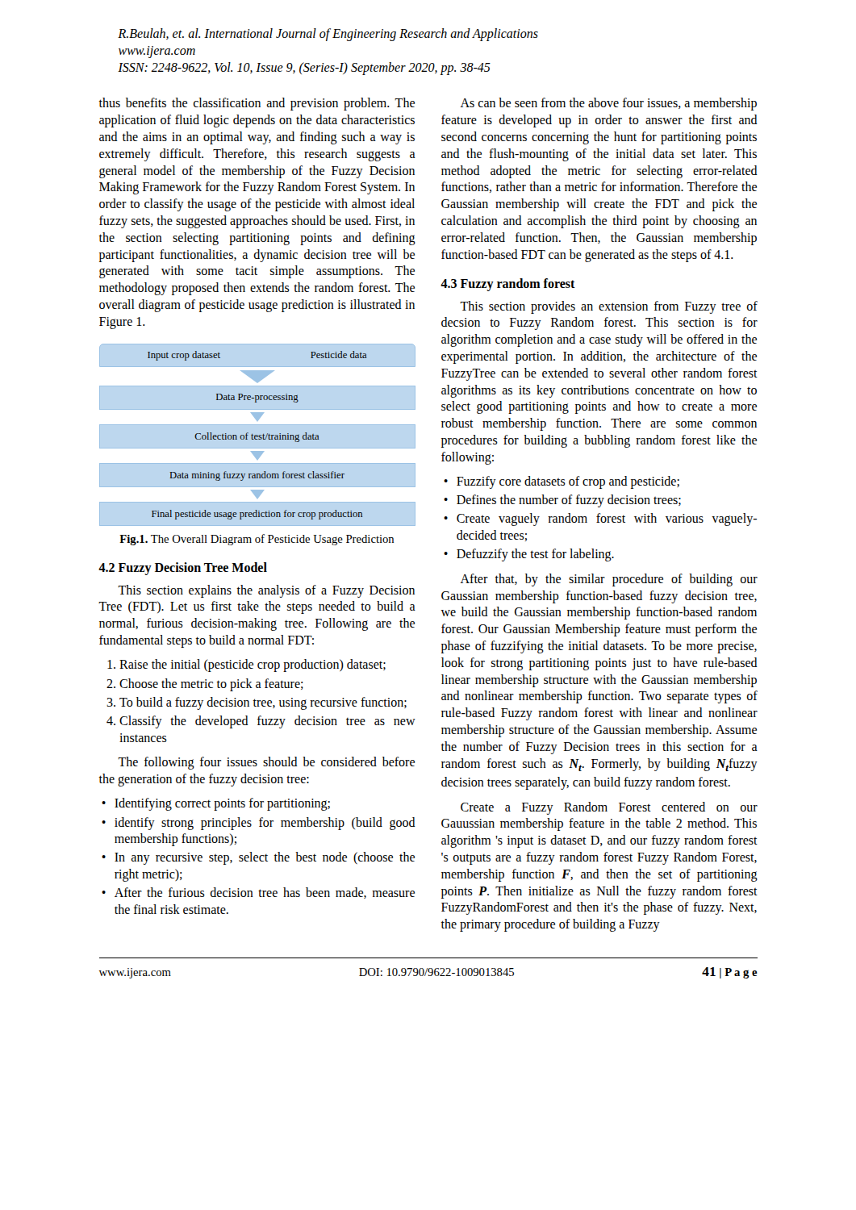R.Beulah, et. al. International Journal of Engineering Research and Applications
www.ijera.com
ISSN: 2248-9622, Vol. 10, Issue 9, (Series-I) September 2020, pp. 38-45
thus benefits the classification and prevision problem. The application of fluid logic depends on the data characteristics and the aims in an optimal way, and finding such a way is extremely difficult. Therefore, this research suggests a general model of the membership of the Fuzzy Decision Making Framework for the Fuzzy Random Forest System. In order to classify the usage of the pesticide with almost ideal fuzzy sets, the suggested approaches should be used. First, in the section selecting partitioning points and defining participant functionalities, a dynamic decision tree will be generated with some tacit simple assumptions. The methodology proposed then extends the random forest. The overall diagram of pesticide usage prediction is illustrated in Figure 1.
Input crop dataset Pesticide data
Data Pre-processing
Collection of test/training data
Data mining fuzzy random forest classifier
Final pesticide usage prediction for crop production
Fig.1. The Overall Diagram of Pesticide Usage Prediction
4.2 Fuzzy Decision Tree Model
This section explains the analysis of a Fuzzy Decision Tree (FDT). Let us first take the steps needed to build a normal, furious decision-making tree. Following are the fundamental steps to build a normal FDT:
Raise the initial (pesticide crop production) dataset;
Choose the metric to pick a feature;
To build a fuzzy decision tree, using recursive function;
Classify the developed fuzzy decision tree as new instances
The following four issues should be considered before the generation of the fuzzy decision tree:
Identifying correct points for partitioning;
identify strong principles for membership (build good membership functions);
In any recursive step, select the best node (choose the right metric);
After the furious decision tree has been made, measure the final risk estimate.
As can be seen from the above four issues, a membership feature is developed up in order to answer the first and second concerns concerning the hunt for partitioning points and the flush-mounting of the initial data set later. This method adopted the metric for selecting error-related functions, rather than a metric for information. Therefore the Gaussian membership will create the FDT and pick the calculation and accomplish the third point by choosing an error-related function. Then, the Gaussian membership function-based FDT can be generated as the steps of 4.1.
4.3 Fuzzy random forest
This section provides an extension from Fuzzy tree of decsion to Fuzzy Random forest. This section is for algorithm completion and a case study will be offered in the experimental portion. In addition, the architecture of the FuzzyTree can be extended to several other random forest algorithms as its key contributions concentrate on how to select good partitioning points and how to create a more robust membership function. There are some common procedures for building a bubbling random forest like the following:
Fuzzify core datasets of crop and pesticide;
Defines the number of fuzzy decision trees;
Create vaguely random forest with various vaguely-decided trees;
Defuzzify the test for labeling.
After that, by the similar procedure of building our Gaussian membership function-based fuzzy decision tree, we build the Gaussian membership function-based random forest. Our Gaussian Membership feature must perform the phase of fuzzifying the initial datasets. To be more precise, look for strong partitioning points just to have rule-based linear membership structure with the Gaussian membership and nonlinear membership function. Two separate types of rule-based Fuzzy random forest with linear and nonlinear membership structure of the Gaussian membership. Assume the number of Fuzzy Decision trees in this section for a random forest such as Nt. Formerly, by building Ntfuzzy decision trees separately, can build fuzzy random forest.
Create a Fuzzy Random Forest centered on our Gauussian membership feature in the table 2 method. This algorithm 's input is dataset D, and our fuzzy random forest 's outputs are a fuzzy random forest Fuzzy Random Forest, membership function F, and then the set of partitioning points P. Then initialize as Null the fuzzy random forest FuzzyRandomForest and then it's the phase of fuzzy. Next, the primary procedure of building a Fuzzy
www.ijera.com DOI: 10.9790/9622-1009013845 41 | P a g e